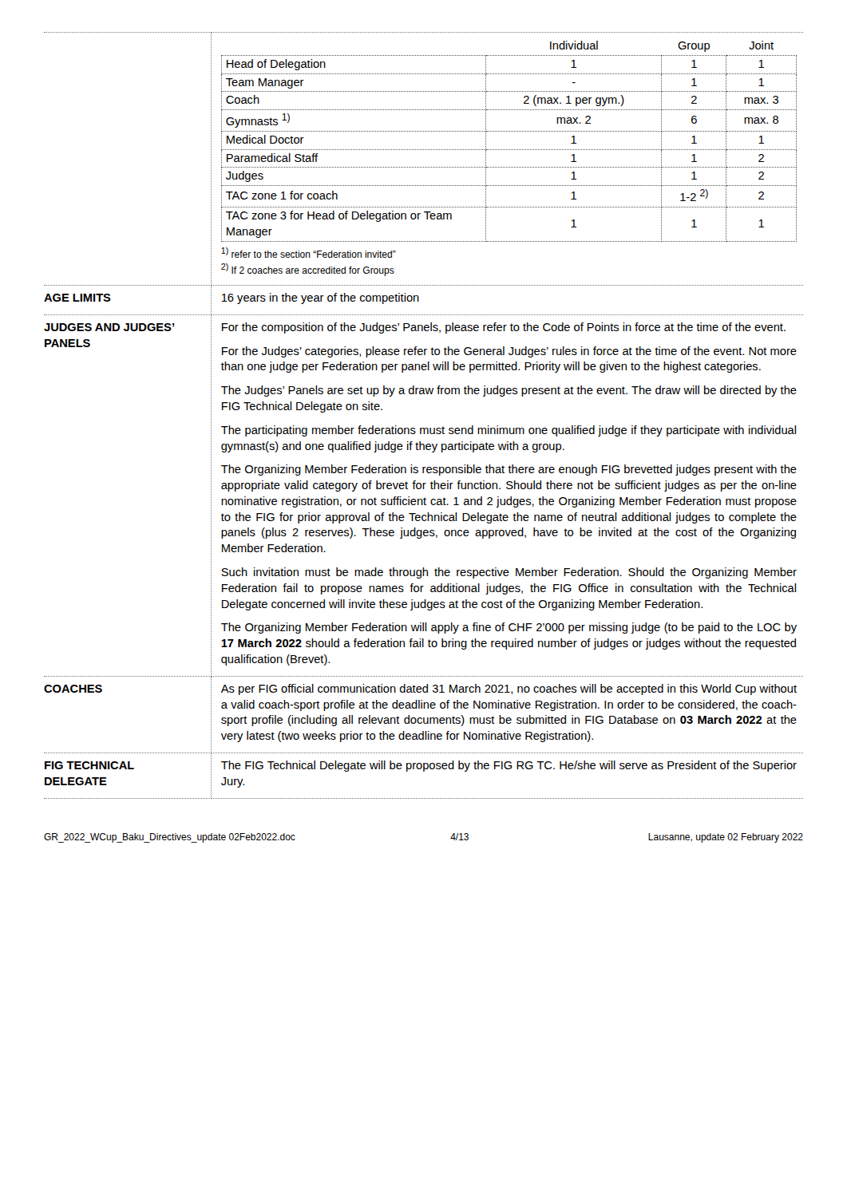| | / / Individual / Group / Joint / / Head of Delegation / 1 / 1 / 1 / / Team Manager / - / 1 / 1 / / Coach / 2 (max. 1 per gym.) / 2 / max. 3 / / Gymnasts 1) / max. 2 / 6 / max. 8 / / Medical Doctor / 1 / 1 / 1 / / Paramedical Staff / 1 / 1 / 2 / / Judges / 1 / 1 / 2 / / TAC zone 1 for coach / 1 / 1-2 2) / 2 / / TAC zone 3 for Head of Delegation or Team Manager / 1 / 1 / 1 / 1) refer to the section “Federation invited” 2) If 2 coaches are accredited for Groups |
| AGE LIMITS | 16 years in the year of the competition |
| JUDGES AND JUDGES’ PANELS | For the composition of the Judges’ Panels, please refer to the Code of Points in force at the time of the event. For the Judges’ categories, please refer to the General Judges’ rules in force at the time of the event. Not more than one judge per Federation per panel will be permitted. Priority will be given to the highest categories. The Judges’ Panels are set up by a draw from the judges present at the event. The draw will be directed by the FIG Technical Delegate on site. The participating member federations must send minimum one qualified judge if they participate with individual gymnast(s) and one qualified judge if they participate with a group. The Organizing Member Federation is responsible that there are enough FIG brevetted judges present with the appropriate valid category of brevet for their function. Should there not be sufficient judges as per the on-line nominative registration, or not sufficient cat. 1 and 2 judges, the Organizing Member Federation must propose to the FIG for prior approval of the Technical Delegate the name of neutral additional judges to complete the panels (plus 2 reserves). These judges, once approved, have to be invited at the cost of the Organizing Member Federation. Such invitation must be made through the respective Member Federation. Should the Organizing Member Federation fail to propose names for additional judges, the FIG Office in consultation with the Technical Delegate concerned will invite these judges at the cost of the Organizing Member Federation. The Organizing Member Federation will apply a fine of CHF 2’000 per missing judge (to be paid to the LOC by 17 March 2022 should a federation fail to bring the required number of judges or judges without the requested qualification (Brevet). |
| COACHES | As per FIG official communication dated 31 March 2021, no coaches will be accepted in this World Cup without a valid coach-sport profile at the deadline of the Nominative Registration. In order to be considered, the coach-sport profile (including all relevant documents) must be submitted in FIG Database on 03 March 2022 at the very latest (two weeks prior to the deadline for Nominative Registration). |
| FIG TECHNICAL DELEGATE | The FIG Technical Delegate will be proposed by the FIG RG TC. He/she will serve as President of the Superior Jury. |
GR_2022_WCup_Baku_Directives_update 02Feb2022.doc 4/13 Lausanne, update 02 February 2022